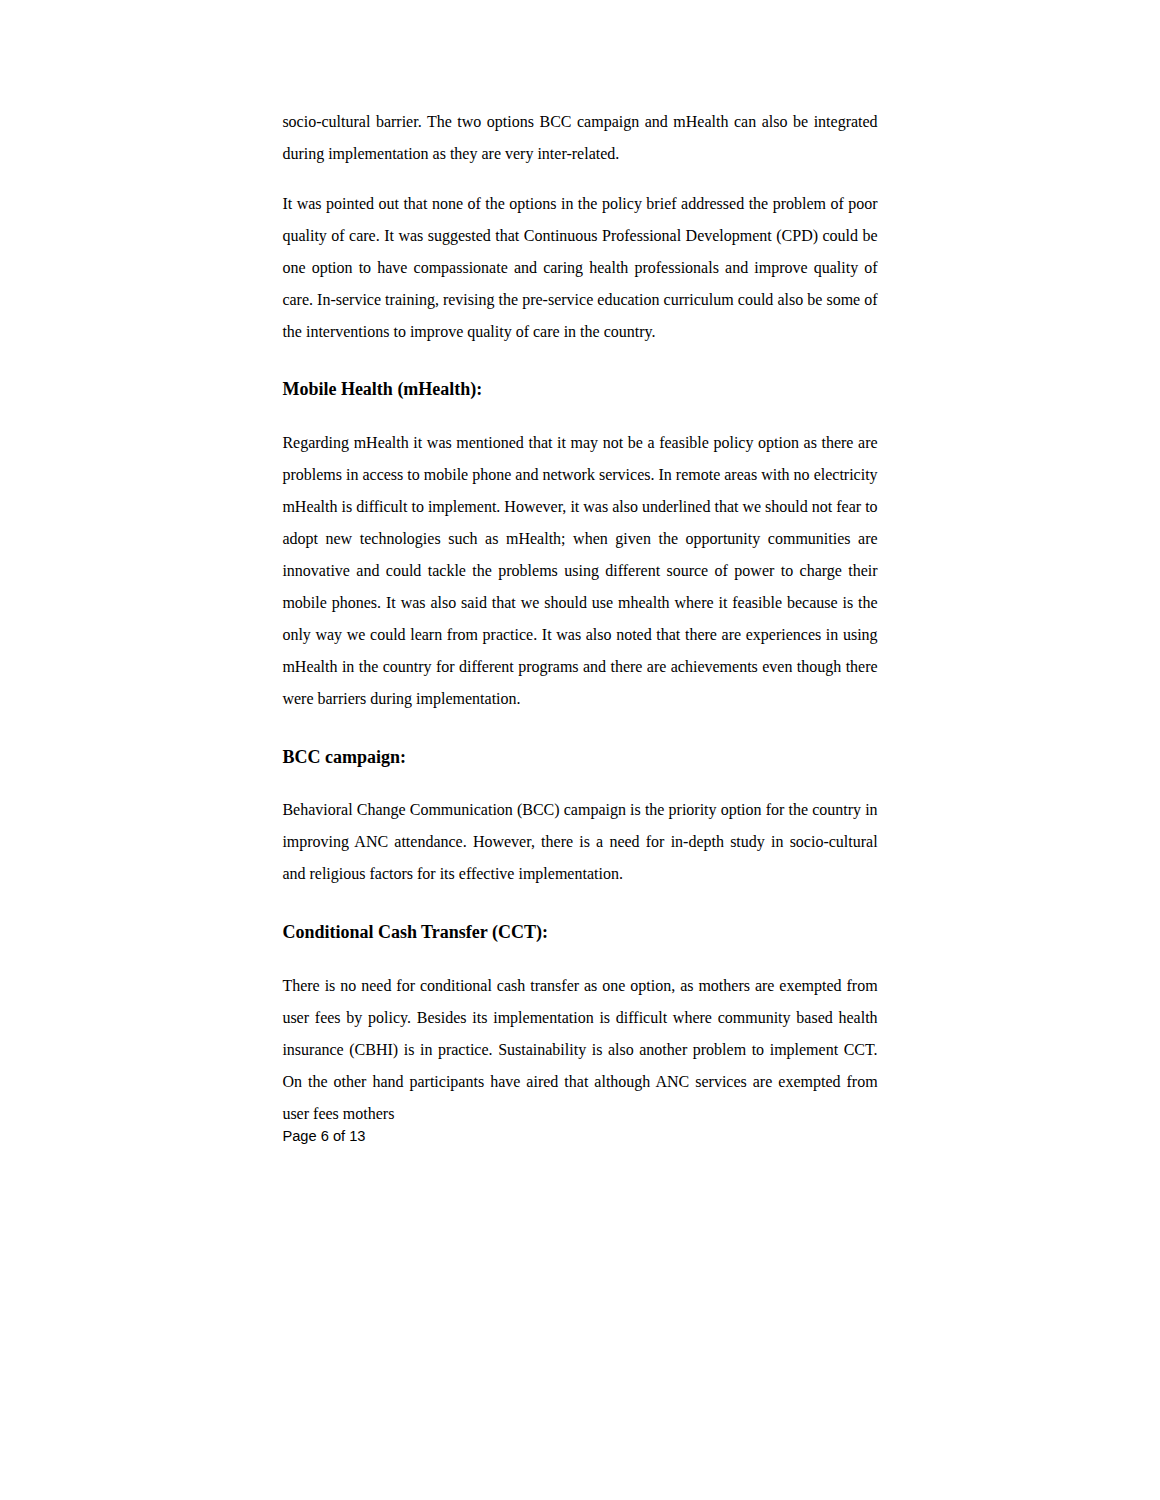socio-cultural barrier. The two options BCC campaign and mHealth can also be integrated during implementation as they are very inter-related.
It was pointed out that none of the options in the policy brief addressed the problem of poor quality of care. It was suggested that Continuous Professional Development (CPD) could be one option to have compassionate and caring health professionals and improve quality of care. In-service training, revising the pre-service education curriculum could also be some of the interventions to improve quality of care in the country.
Mobile Health (mHealth):
Regarding mHealth it was mentioned that it may not be a feasible policy option as there are problems in access to mobile phone and network services. In remote areas with no electricity mHealth is difficult to implement. However, it was also underlined that we should not fear to adopt new technologies such as mHealth; when given the opportunity communities are innovative and could tackle the problems using different source of power to charge their mobile phones. It was also said that we should use mhealth where it feasible because is the only way we could learn from practice. It was also noted that there are experiences in using mHealth in the country for different programs and there are achievements even though there were barriers during implementation.
BCC campaign:
Behavioral Change Communication (BCC) campaign is the priority option for the country in improving ANC attendance. However, there is a need for in-depth study in socio-cultural and religious factors for its effective implementation.
Conditional Cash Transfer (CCT):
There is no need for conditional cash transfer as one option, as mothers are exempted from user fees by policy. Besides its implementation is difficult where community based health insurance (CBHI) is in practice. Sustainability is also another problem to implement CCT. On the other hand participants have aired that although ANC services are exempted from user fees mothers
Page 6 of 13